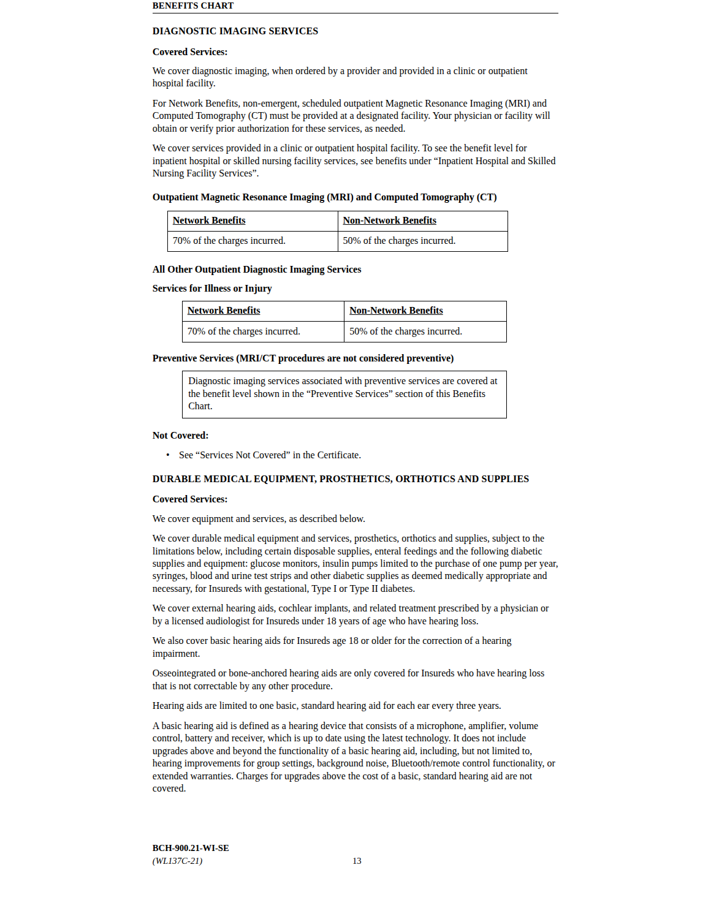BENEFITS CHART
DIAGNOSTIC IMAGING SERVICES
Covered Services:
We cover diagnostic imaging, when ordered by a provider and provided in a clinic or outpatient hospital facility.
For Network Benefits, non-emergent, scheduled outpatient Magnetic Resonance Imaging (MRI) and Computed Tomography (CT) must be provided at a designated facility. Your physician or facility will obtain or verify prior authorization for these services, as needed.
We cover services provided in a clinic or outpatient hospital facility. To see the benefit level for inpatient hospital or skilled nursing facility services, see benefits under “Inpatient Hospital and Skilled Nursing Facility Services”.
Outpatient Magnetic Resonance Imaging (MRI) and Computed Tomography (CT)
| Network Benefits | Non-Network Benefits |
| 70% of the charges incurred. | 50% of the charges incurred. |
All Other Outpatient Diagnostic Imaging Services
Services for Illness or Injury
| Network Benefits | Non-Network Benefits |
| 70% of the charges incurred. | 50% of the charges incurred. |
Preventive Services (MRI/CT procedures are not considered preventive)
| Diagnostic imaging services associated with preventive services are covered at the benefit level shown in the “Preventive Services” section of this Benefits Chart. |
Not Covered:
See “Services Not Covered” in the Certificate.
DURABLE MEDICAL EQUIPMENT, PROSTHETICS, ORTHOTICS AND SUPPLIES
Covered Services:
We cover equipment and services, as described below.
We cover durable medical equipment and services, prosthetics, orthotics and supplies, subject to the limitations below, including certain disposable supplies, enteral feedings and the following diabetic supplies and equipment: glucose monitors, insulin pumps limited to the purchase of one pump per year, syringes, blood and urine test strips and other diabetic supplies as deemed medically appropriate and necessary, for Insureds with gestational, Type I or Type II diabetes.
We cover external hearing aids, cochlear implants, and related treatment prescribed by a physician or by a licensed audiologist for Insureds under 18 years of age who have hearing loss.
We also cover basic hearing aids for Insureds age 18 or older for the correction of a hearing impairment.
Osseointegrated or bone-anchored hearing aids are only covered for Insureds who have hearing loss that is not correctable by any other procedure.
Hearing aids are limited to one basic, standard hearing aid for each ear every three years.
A basic hearing aid is defined as a hearing device that consists of a microphone, amplifier, volume control, battery and receiver, which is up to date using the latest technology. It does not include upgrades above and beyond the functionality of a basic hearing aid, including, but not limited to, hearing improvements for group settings, background noise, Bluetooth/remote control functionality, or extended warranties. Charges for upgrades above the cost of a basic, standard hearing aid are not covered.
BCH-900.21-WI-SE
(WL137C-21) 13